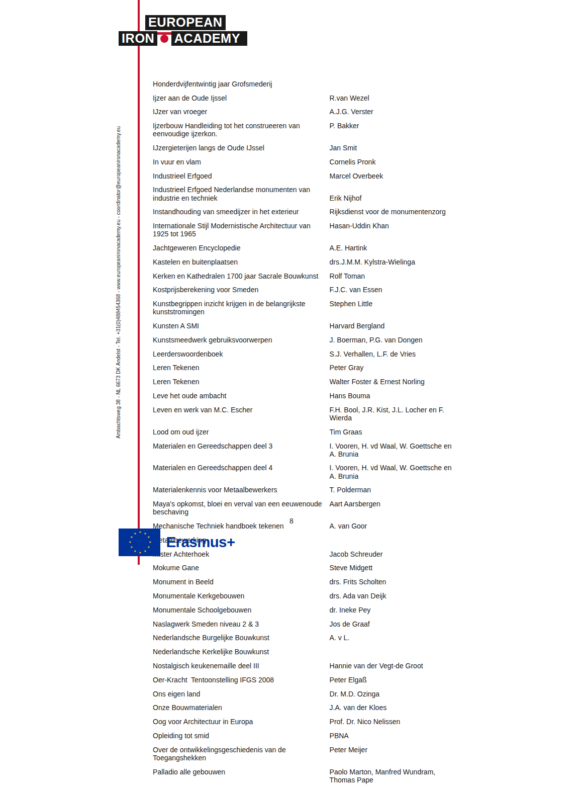EUROPEAN
IRON ACADEMY®
Ambachtsweg 38 - NL 6673 DK Andelst - Tel. +31(0)488454368 - www.europeanironacademy.eu - coordinator@europeanironacademy.eu
| Honderdvijfentwintig jaar Grofsmederij | |
| Ijzer aan de Oude Ijssel | R.van Wezel |
| IJzer van vroeger | A.J.G. Verster |
| Ijzerbouw Handleiding tot het construeeren van eenvoudige ijzerkon. | P. Bakker |
| IJzergieterijen langs de Oude IJssel | Jan Smit |
| In vuur en vlam | Cornelis Pronk |
| Industrieel Erfgoed | Marcel Overbeek |
| Industrieel Erfgoed Nederlandse monumenten van industrie en techniek | Erik Nijhof |
| Instandhouding van smeedijzer in het exterieur | Rijksdienst voor de monumentenzorg |
| Internationale Stijl Modernistische Architectuur van 1925 tot 1965 | Hasan-Uddin Khan |
| Jachtgeweren Encyclopedie | A.E. Hartink |
| Kastelen en buitenplaatsen | drs.J.M.M. Kylstra-Wielinga |
| Kerken en Kathedralen 1700 jaar Sacrale Bouwkunst | Rolf Toman |
| Kostprijsberekening voor Smeden | F.J.C. van Essen |
| Kunstbegrippen inzicht krijgen in de belangrijkste kunststromingen | Stephen Little |
| Kunsten A SMI | Harvard Bergland |
| Kunstsmeedwerk gebruiksvoorwerpen | J. Boerman, P.G. van Dongen |
| Leerderswoordenboek | S.J. Verhallen, L.F. de Vries |
| Leren Tekenen | Peter Gray |
| Leren Tekenen | Walter Foster & Ernest Norling |
| Leve het oude ambacht | Hans Bouma |
| Leven en werk van M.C. Escher | F.H. Bool, J.R. Kist, J.L. Locher en F. Wierda |
| Lood om oud ijzer | Tim Graas |
| Materialen en Gereedschappen deel 3 | I. Vooren, H. vd Waal, W. Goettsche en A. Brunia |
| Materialen en Gereedschappen deel 4 | I. Vooren, H. vd Waal, W. Goettsche en A. Brunia |
| Materialenkennis voor Metaalbewerkers | T. Polderman |
| Maya's opkomst, bloei en verval van een eeuwenoude beschaving | Aart Aarsbergen |
| Mechanische Techniek handboek tekenen | A. van Goor |
| Metaalbewerking | |
| Mister Achterhoek | Jacob Schreuder |
| Mokume Gane | Steve Midgett |
| Monument in Beeld | drs. Frits Scholten |
| Monumentale Kerkgebouwen | drs. Ada van Deijk |
| Monumentale Schoolgebouwen | dr. Ineke Pey |
| Naslagwerk Smeden niveau 2 & 3 | Jos de Graaf |
| Nederlandsche Burgelijke Bouwkunst | A. v L. |
| Nederlandsche Kerkelijke Bouwkunst | |
| Nostalgisch keukenemaille deel III | Hannie van der Vegt-de Groot |
| Oer-Kracht Tentoonstelling IFGS 2008 | Peter Elgaß |
| Ons eigen land | Dr. M.D. Ozinga |
| Onze Bouwmaterialen | J.A. van der Kloes |
| Oog voor Architectuur in Europa | Prof. Dr. Nico Nelissen |
| Opleiding tot smid | PBNA |
| Over de ontwikkelingsgeschiedenis van de Toegangshekken | Peter Meijer |
| Palladio alle gebouwen | Paolo Marton, Manfred Wundram, Thomas Pape |
8
★ ★ ★ ★ ★ ★ ★ ★ ★ ★ ★ ★
Erasmus+